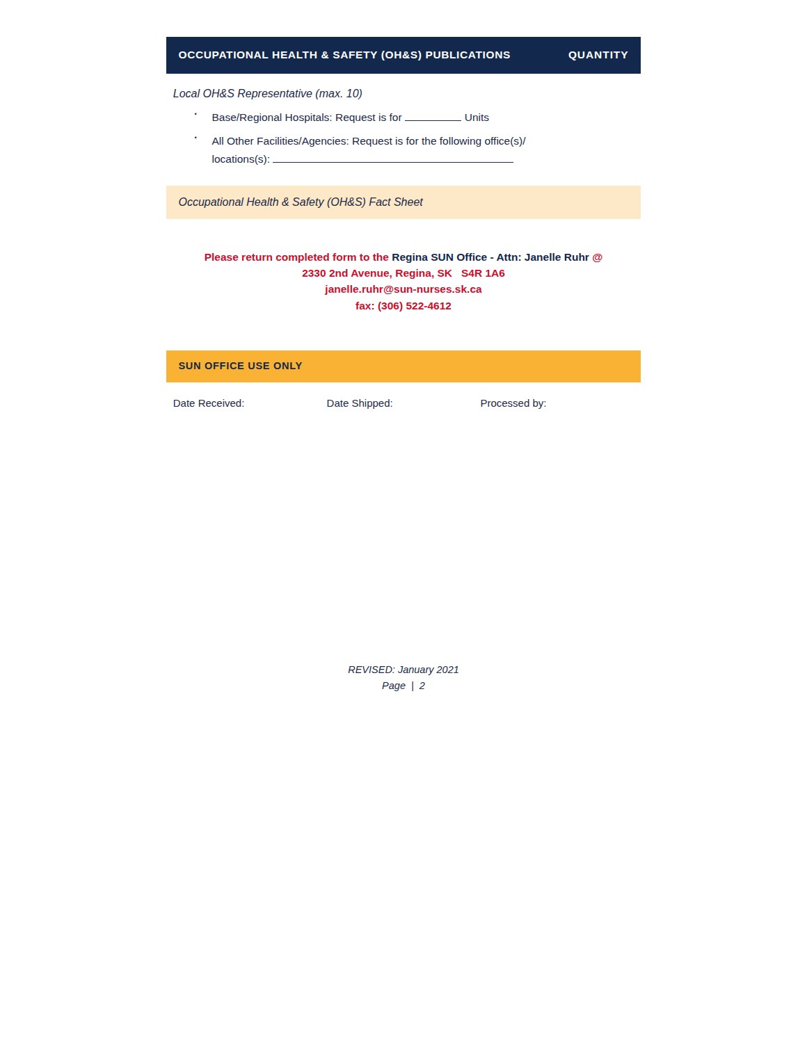Occupational Health & Safety (OH&S) Publications Quantity
Local OH&S Representative (max. 10)
Base/Regional Hospitals: Request is for Units
All Other Facilities/Agencies: Request is for the following office(s)/ locations(s):
Occupational Health & Safety (OH&S) Fact Sheet
Please return completed form to the Regina SUN Office - Attn: Janelle Ruhr @
2330 2nd Avenue, Regina, SK S4R 1A6
janelle.ruhr@sun-nurses.sk.ca
fax: (306) 522-4612
SUN Office Use Only
Date Received:
Date Shipped:
Processed by:
REVISED: January 2021
Page | 2